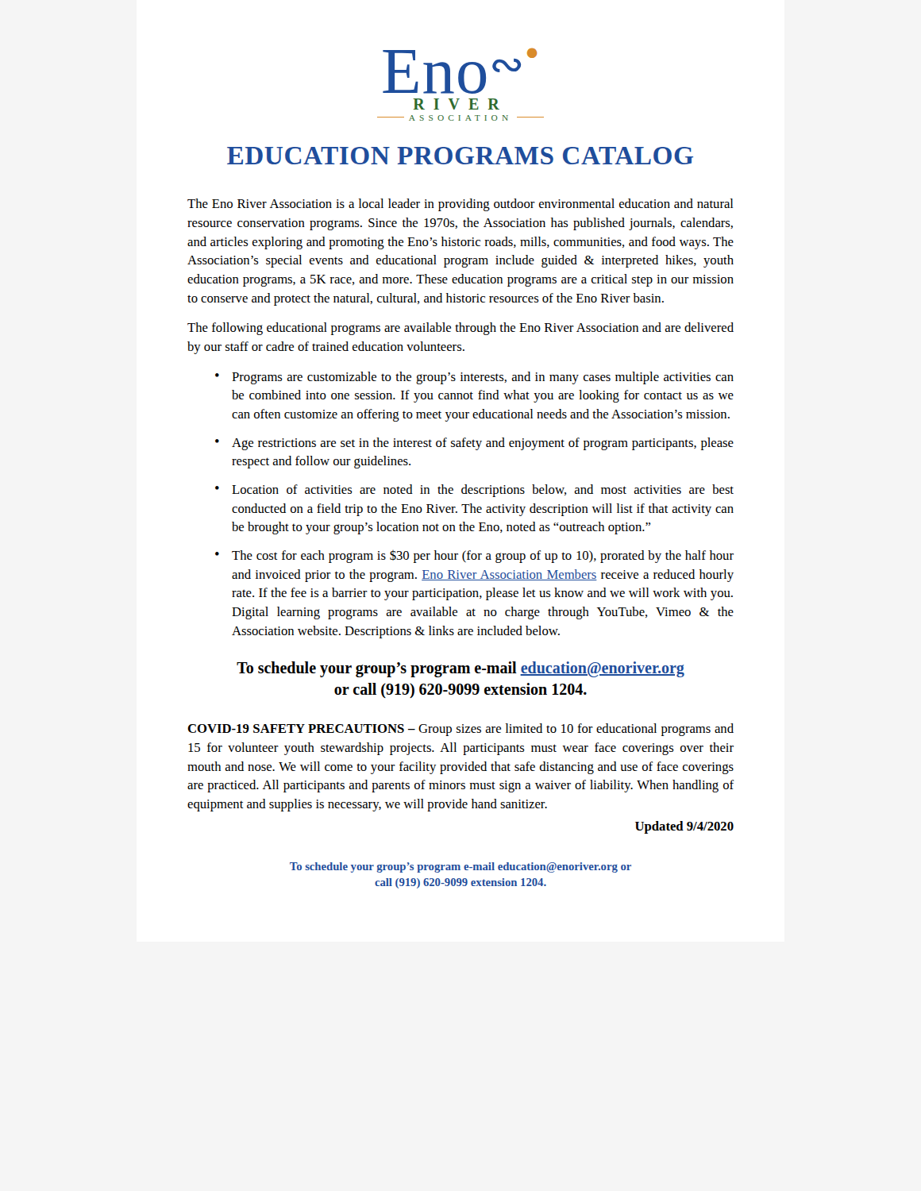Eno∾●
RIVER
ASSOCIATION
EDUCATION PROGRAMS CATALOG
The Eno River Association is a local leader in providing outdoor environmental education and natural resource conservation programs. Since the 1970s, the Association has published journals, calendars, and articles exploring and promoting the Eno’s historic roads, mills, communities, and food ways. The Association’s special events and educational program include guided & interpreted hikes, youth education programs, a 5K race, and more. These education programs are a critical step in our mission to conserve and protect the natural, cultural, and historic resources of the Eno River basin.
The following educational programs are available through the Eno River Association and are delivered by our staff or cadre of trained education volunteers.
Programs are customizable to the group’s interests, and in many cases multiple activities can be combined into one session. If you cannot find what you are looking for contact us as we can often customize an offering to meet your educational needs and the Association’s mission.
Age restrictions are set in the interest of safety and enjoyment of program participants, please respect and follow our guidelines.
Location of activities are noted in the descriptions below, and most activities are best conducted on a field trip to the Eno River. The activity description will list if that activity can be brought to your group’s location not on the Eno, noted as “outreach option.”
The cost for each program is $30 per hour (for a group of up to 10), prorated by the half hour and invoiced prior to the program. Eno River Association Members receive a reduced hourly rate. If the fee is a barrier to your participation, please let us know and we will work with you. Digital learning programs are available at no charge through YouTube, Vimeo & the Association website. Descriptions & links are included below.
To schedule your group’s program e-mail education@enoriver.org
or call (919) 620-9099 extension 1204.
COVID-19 SAFETY PRECAUTIONS – Group sizes are limited to 10 for educational programs and 15 for volunteer youth stewardship projects. All participants must wear face coverings over their mouth and nose. We will come to your facility provided that safe distancing and use of face coverings are practiced. All participants and parents of minors must sign a waiver of liability. When handling of equipment and supplies is necessary, we will provide hand sanitizer.
Updated 9/4/2020
To schedule your group’s program e-mail education@enoriver.org or
call (919) 620-9099 extension 1204.